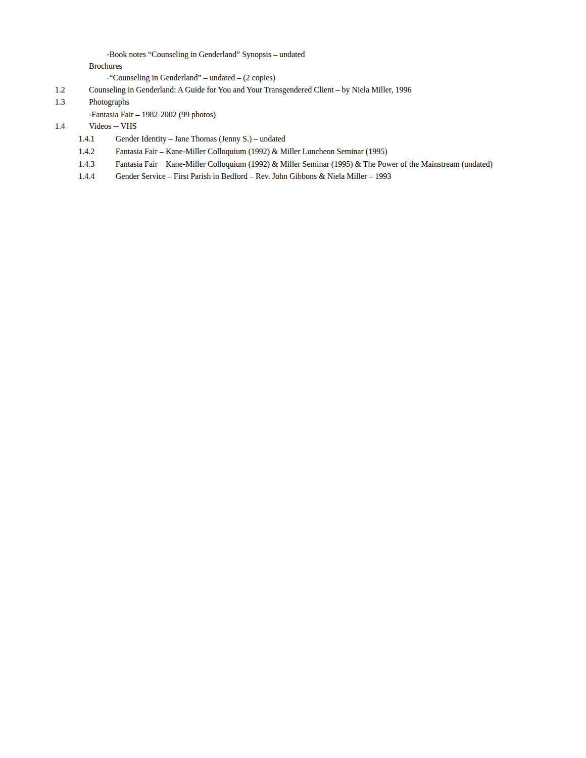-Book notes “Counseling in Genderland” Synopsis – undated
Brochures
-“Counseling in Genderland” – undated – (2 copies)
1.2
Counseling in Genderland: A Guide for You and Your Transgendered Client – by Niela Miller, 1996
1.3
Photographs
-Fantasia Fair – 1982-2002 (99 photos)
1.4
Videos -- VHS
1.4.1
Gender Identity – Jane Thomas (Jenny S.) – undated
1.4.2
Fantasia Fair – Kane-Miller Colloquium (1992) & Miller Luncheon Seminar (1995)
1.4.3
Fantasia Fair – Kane-Miller Colloquium (1992) & Miller Seminar (1995) & The Power of the Mainstream (undated)
1.4.4
Gender Service – First Parish in Bedford – Rev. John Gibbons & Niela Miller – 1993